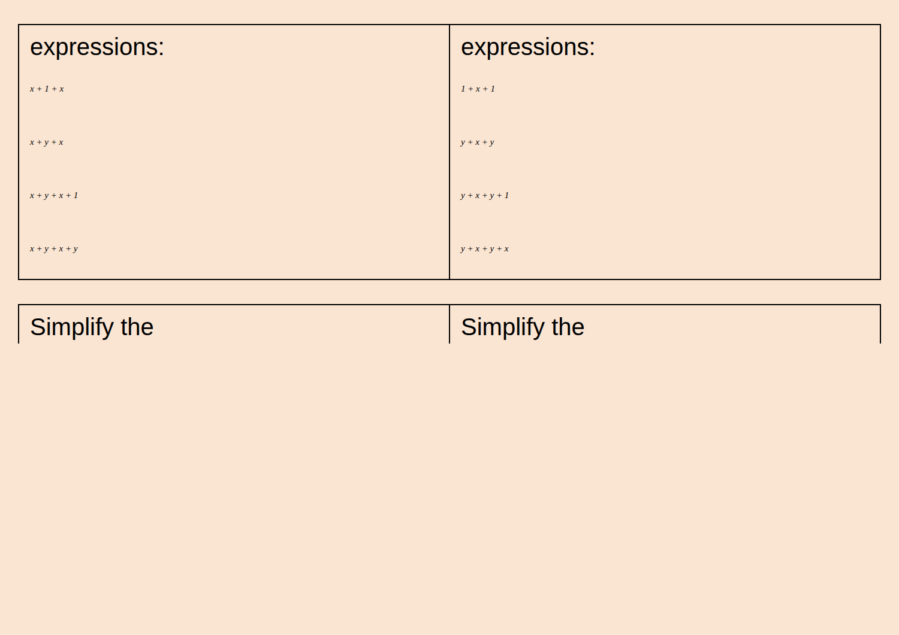| expressions: x + 1 + x x + y + x x + y + x + 1 x + y + x + y | expressions: 1 + x + 1 y + x + y y + x + y + 1 y + x + y + x |
| Simplify the | Simplify the |